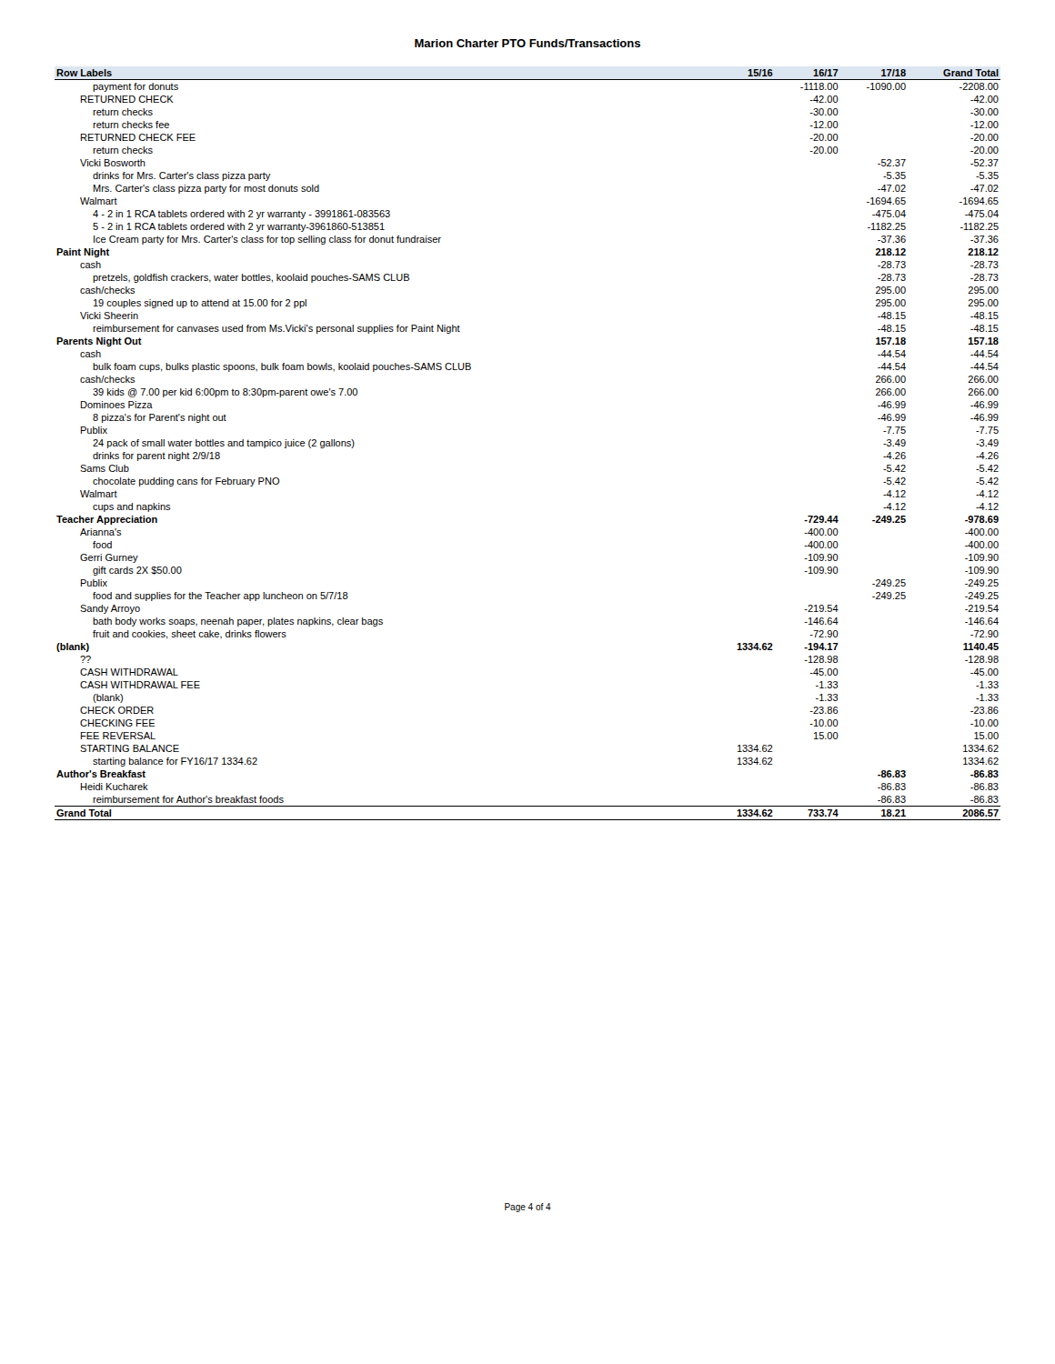Marion Charter PTO Funds/Transactions
| Row Labels | 15/16 | 16/17 | 17/18 | Grand Total |
| --- | --- | --- | --- | --- |
| payment for donuts | | -1118.00 | -1090.00 | -2208.00 |
| RETURNED CHECK | | -42.00 | | -42.00 |
| return checks | | -30.00 | | -30.00 |
| return checks fee | | -12.00 | | -12.00 |
| RETURNED CHECK FEE | | -20.00 | | -20.00 |
| return checks | | -20.00 | | -20.00 |
| Vicki Bosworth | | | -52.37 | -52.37 |
| drinks for Mrs. Carter's class pizza party | | | -5.35 | -5.35 |
| Mrs. Carter's class pizza party for most donuts sold | | | -47.02 | -47.02 |
| Walmart | | | -1694.65 | -1694.65 |
| 4 - 2 in 1 RCA tablets ordered with 2 yr warranty - 3991861-083563 | | | -475.04 | -475.04 |
| 5 - 2 in 1 RCA tablets ordered with 2 yr warranty-3961860-513851 | | | -1182.25 | -1182.25 |
| Ice Cream party for Mrs. Carter's class for top selling class for donut fundraiser | | | -37.36 | -37.36 |
| Paint Night | | | 218.12 | 218.12 |
| cash | | | -28.73 | -28.73 |
| pretzels, goldfish crackers, water bottles, koolaid pouches-SAMS CLUB | | | -28.73 | -28.73 |
| cash/checks | | | 295.00 | 295.00 |
| 19 couples signed up to attend at 15.00 for 2 ppl | | | 295.00 | 295.00 |
| Vicki Sheerin | | | -48.15 | -48.15 |
| reimbursement for canvases used from Ms.Vicki's personal supplies for Paint Night | | | -48.15 | -48.15 |
| Parents Night Out | | | 157.18 | 157.18 |
| cash | | | -44.54 | -44.54 |
| bulk foam cups, bulks plastic spoons, bulk foam bowls, koolaid pouches-SAMS CLUB | | | -44.54 | -44.54 |
| cash/checks | | | 266.00 | 266.00 |
| 39 kids @ 7.00 per kid 6:00pm to 8:30pm-parent owe's 7.00 | | | 266.00 | 266.00 |
| Dominoes Pizza | | | -46.99 | -46.99 |
| 8 pizza's for Parent's night out | | | -46.99 | -46.99 |
| Publix | | | -7.75 | -7.75 |
| 24 pack of small water bottles and tampico juice (2 gallons) | | | -3.49 | -3.49 |
| drinks for parent night 2/9/18 | | | -4.26 | -4.26 |
| Sams Club | | | -5.42 | -5.42 |
| chocolate pudding cans for February PNO | | | -5.42 | -5.42 |
| Walmart | | | -4.12 | -4.12 |
| cups and napkins | | | -4.12 | -4.12 |
| Teacher Appreciation | | -729.44 | -249.25 | -978.69 |
| Arianna's | | -400.00 | | -400.00 |
| food | | -400.00 | | -400.00 |
| Gerri Gurney | | -109.90 | | -109.90 |
| gift cards 2X $50.00 | | -109.90 | | -109.90 |
| Publix | | | -249.25 | -249.25 |
| food and supplies for the Teacher app luncheon on 5/7/18 | | | -249.25 | -249.25 |
| Sandy Arroyo | | -219.54 | | -219.54 |
| bath body works soaps, neenah paper, plates napkins, clear bags | | -146.64 | | -146.64 |
| fruit and cookies, sheet cake, drinks flowers | | -72.90 | | -72.90 |
| (blank) | 1334.62 | -194.17 | | 1140.45 |
| ?? | | -128.98 | | -128.98 |
| CASH WITHDRAWAL | | -45.00 | | -45.00 |
| CASH WITHDRAWAL FEE | | -1.33 | | -1.33 |
| (blank) | | -1.33 | | -1.33 |
| CHECK ORDER | | -23.86 | | -23.86 |
| CHECKING FEE | | -10.00 | | -10.00 |
| FEE REVERSAL | | 15.00 | | 15.00 |
| STARTING BALANCE | 1334.62 | | | 1334.62 |
| starting balance for FY16/17 1334.62 | 1334.62 | | | 1334.62 |
| Author's Breakfast | | | -86.83 | -86.83 |
| Heidi Kucharek | | | -86.83 | -86.83 |
| reimbursement for Author's breakfast foods | | | -86.83 | -86.83 |
| Grand Total | 1334.62 | 733.74 | 18.21 | 2086.57 |
Page 4 of 4